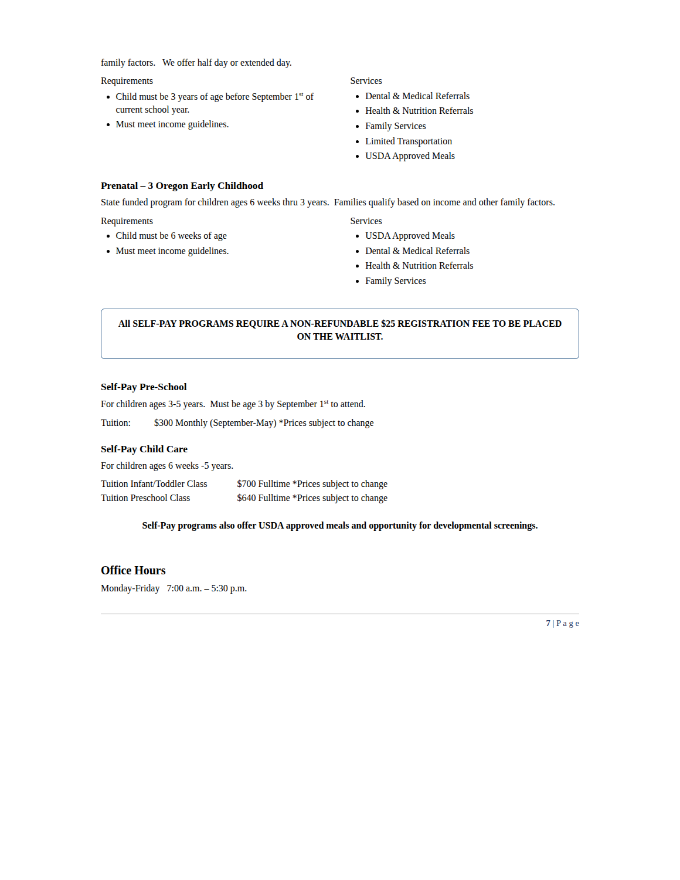family factors. We offer half day or extended day.
Requirements
Child must be 3 years of age before September 1st of current school year.
Must meet income guidelines.
Services
Dental & Medical Referrals
Health & Nutrition Referrals
Family Services
Limited Transportation
USDA Approved Meals
Prenatal – 3 Oregon Early Childhood
State funded program for children ages 6 weeks thru 3 years. Families qualify based on income and other family factors.
Requirements
Child must be 6 weeks of age
Must meet income guidelines.
Services
USDA Approved Meals
Dental & Medical Referrals
Health & Nutrition Referrals
Family Services
All SELF-PAY PROGRAMS REQUIRE A NON-REFUNDABLE $25 REGISTRATION FEE TO BE PLACED ON THE WAITLIST.
Self-Pay Pre-School
For children ages 3-5 years. Must be age 3 by September 1st to attend.
Tuition: $300 Monthly (September-May) *Prices subject to change
Self-Pay Child Care
For children ages 6 weeks -5 years.
| Tuition Infant/Toddler Class | $700 Fulltime *Prices subject to change |
| Tuition Preschool Class | $640 Fulltime *Prices subject to change |
Self-Pay programs also offer USDA approved meals and opportunity for developmental screenings.
Office Hours
Monday-Friday 7:00 a.m. – 5:30 p.m.
7 | P a g e